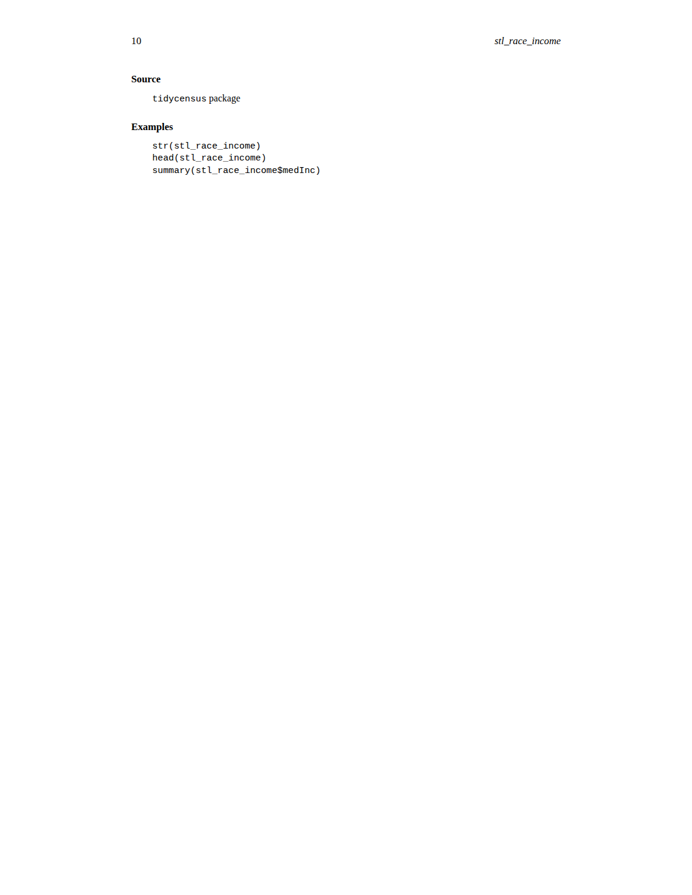10 stl_race_income
Source
tidycensus package
Examples
str(stl_race_income)
head(stl_race_income)
summary(stl_race_income$medInc)